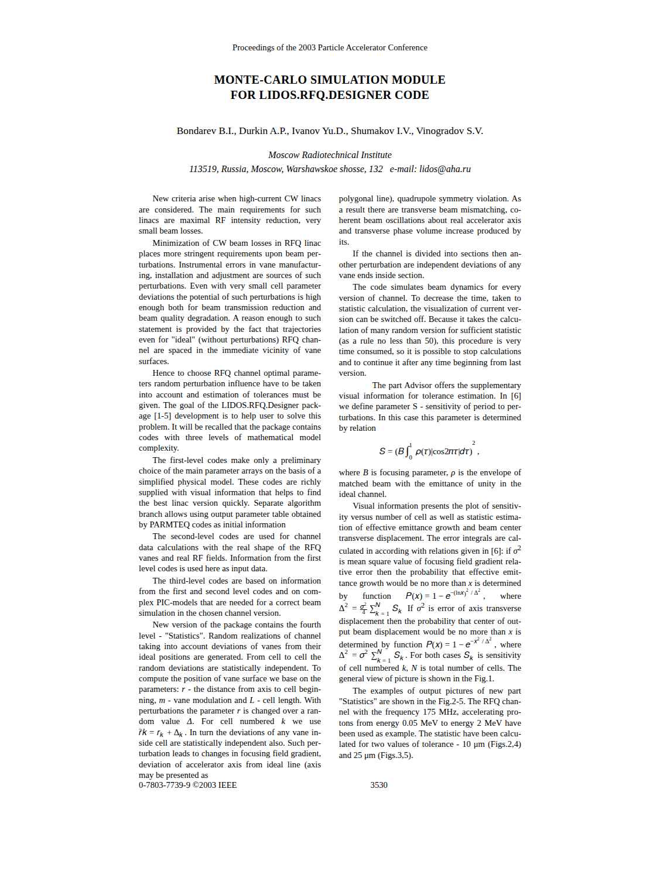Proceedings of the 2003 Particle Accelerator Conference
MONTE-CARLO SIMULATION MODULE
FOR LIDOS.RFQ.DESIGNER CODE
Bondarev B.I., Durkin A.P., Ivanov Yu.D., Shumakov I.V., Vinogradov S.V.
Moscow Radiotechnical Institute
113519, Russia, Moscow, Warshawskoe shosse, 132 e-mail: lidos@aha.ru
New criteria arise when high-current CW linacs are considered. The main requirements for such linacs are maximal RF intensity reduction, very small beam losses.
Minimization of CW beam losses in RFQ linac places more stringent requirements upon beam perturbations. Instrumental errors in vane manufacturing, installation and adjustment are sources of such perturbations. Even with very small cell parameter deviations the potential of such perturbations is high enough both for beam transmission reduction and beam quality degradation. A reason enough to such statement is provided by the fact that trajectories even for "ideal" (without perturbations) RFQ channel are spaced in the immediate vicinity of vane surfaces.
Hence to choose RFQ channel optimal parameters random perturbation influence have to be taken into account and estimation of tolerances must be given. The goal of the LIDOS.RFQ.Designer package [1-5] development is to help user to solve this problem. It will be recalled that the package contains codes with three levels of mathematical model complexity.
The first-level codes make only a preliminary choice of the main parameter arrays on the basis of a simplified physical model. These codes are richly supplied with visual information that helps to find the best linac version quickly. Separate algorithm branch allows using output parameter table obtained by PARMTEQ codes as initial information
The second-level codes are used for channel data calculations with the real shape of the RFQ vanes and real RF fields. Information from the first level codes is used here as input data.
The third-level codes are based on information from the first and second level codes and on complex PIC-models that are needed for a correct beam simulation in the chosen channel version.
New version of the package contains the fourth level - "Statistics". Random realizations of channel taking into account deviations of vanes from their ideal positions are generated. From cell to cell the random deviations are statistically independent. To compute the position of vane surface we base on the parameters: r - the distance from axis to cell beginning, m - vane modulation and L - cell length. With perturbations the parameter r is changed over a random value Δ. For cell numbered k we use r~k=rk+Δk. In turn the deviations of any vane inside cell are statistically independent also. Such perturbation leads to changes in focusing field gradient, deviation of accelerator axis from ideal line (axis may be presented as
polygonal line), quadrupole symmetry violation. As a result there are transverse beam mismatching, coherent beam oscillations about real accelerator axis and transverse phase volume increase produced by its.
If the channel is divided into sections then another perturbation are independent deviations of any vane ends inside section.
The code simulates beam dynamics for every version of channel. To decrease the time, taken to statistic calculation, the visualization of current version can be switched off. Because it takes the calculation of many random version for sufficient statistic (as a rule no less than 50), this procedure is very time consumed, so it is possible to stop calculations and to continue it after any time beginning from last version.
The part Advisor offers the supplementary visual information for tolerance estimation. In [6] we define parameter S - sensitivity of period to perturbations. In this case this parameter is determined by relation
S= ( B ∫01 ρ(τ) |cos⁡2πτ| dτ ) 2 ,
where B is focusing parameter, ρ is the envelope of matched beam with the emittance of unity in the ideal channel.
Visual information presents the plot of sensitivity versus number of cell as well as statistic estimation of effective emittance growth and beam center transverse displacement. The error integrals are calculated in according with relations given in [6]: if σ2 is mean square value of focusing field gradient relative error then the probability that effective emittance growth would be no more than x is determined by function P(x)=1−e−(ln⁡x)2/Δ2, where Δ2=σ24∑k=1NSk If σ2 is error of axis transverse displacement then the probability that center of output beam displacement would be no more than x is determined by function P(x)=1−e−x2/Δ2, where Δ2=σ2∑k=1NSk. For both cases Sk is sensitivity of cell numbered k, N is total number of cells. The general view of picture is shown in the Fig.1.
The examples of output pictures of new part "Statistics" are shown in the Fig.2-5. The RFQ channel with the frequency 175 MHz, accelerating protons from energy 0.05 MeV to energy 2 MeV have been used as example. The statistic have been calculated for two values of tolerance - 10 μm (Figs.2,4) and 25 μm (Figs.3,5).
0-7803-7739-9 ©2003 IEEE
3530